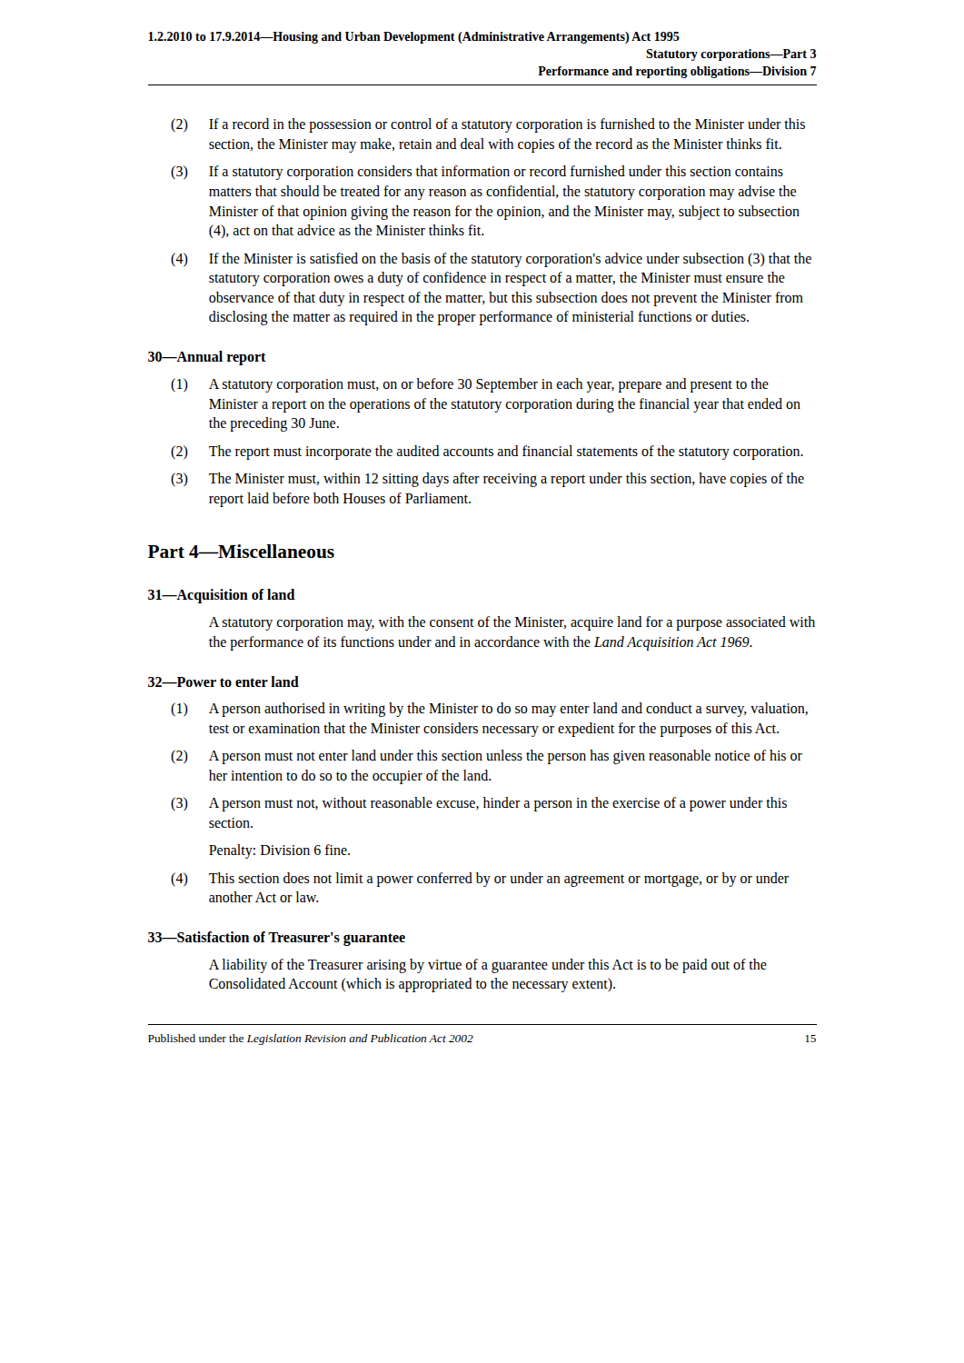1.2.2010 to 17.9.2014—Housing and Urban Development (Administrative Arrangements) Act 1995
Statutory corporations—Part 3
Performance and reporting obligations—Division 7
(2) If a record in the possession or control of a statutory corporation is furnished to the Minister under this section, the Minister may make, retain and deal with copies of the record as the Minister thinks fit.
(3) If a statutory corporation considers that information or record furnished under this section contains matters that should be treated for any reason as confidential, the statutory corporation may advise the Minister of that opinion giving the reason for the opinion, and the Minister may, subject to subsection (4), act on that advice as the Minister thinks fit.
(4) If the Minister is satisfied on the basis of the statutory corporation's advice under subsection (3) that the statutory corporation owes a duty of confidence in respect of a matter, the Minister must ensure the observance of that duty in respect of the matter, but this subsection does not prevent the Minister from disclosing the matter as required in the proper performance of ministerial functions or duties.
30—Annual report
(1) A statutory corporation must, on or before 30 September in each year, prepare and present to the Minister a report on the operations of the statutory corporation during the financial year that ended on the preceding 30 June.
(2) The report must incorporate the audited accounts and financial statements of the statutory corporation.
(3) The Minister must, within 12 sitting days after receiving a report under this section, have copies of the report laid before both Houses of Parliament.
Part 4—Miscellaneous
31—Acquisition of land
A statutory corporation may, with the consent of the Minister, acquire land for a purpose associated with the performance of its functions under and in accordance with the Land Acquisition Act 1969.
32—Power to enter land
(1) A person authorised in writing by the Minister to do so may enter land and conduct a survey, valuation, test or examination that the Minister considers necessary or expedient for the purposes of this Act.
(2) A person must not enter land under this section unless the person has given reasonable notice of his or her intention to do so to the occupier of the land.
(3) A person must not, without reasonable excuse, hinder a person in the exercise of a power under this section.
Penalty: Division 6 fine.
(4) This section does not limit a power conferred by or under an agreement or mortgage, or by or under another Act or law.
33—Satisfaction of Treasurer's guarantee
A liability of the Treasurer arising by virtue of a guarantee under this Act is to be paid out of the Consolidated Account (which is appropriated to the necessary extent).
Published under the Legislation Revision and Publication Act 2002 15